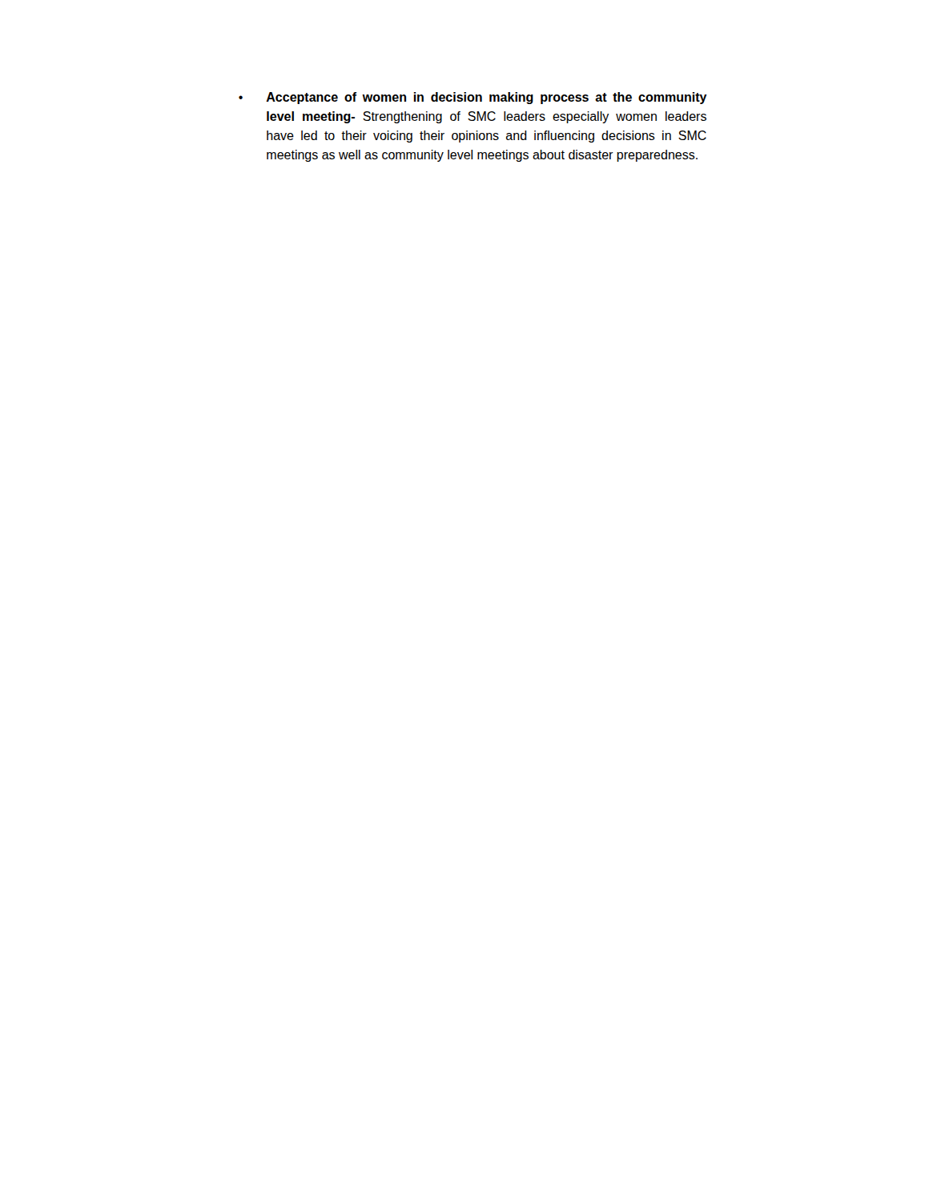Acceptance of women in decision making process at the community level meeting- Strengthening of SMC leaders especially women leaders have led to their voicing their opinions and influencing decisions in SMC meetings as well as community level meetings about disaster preparedness.